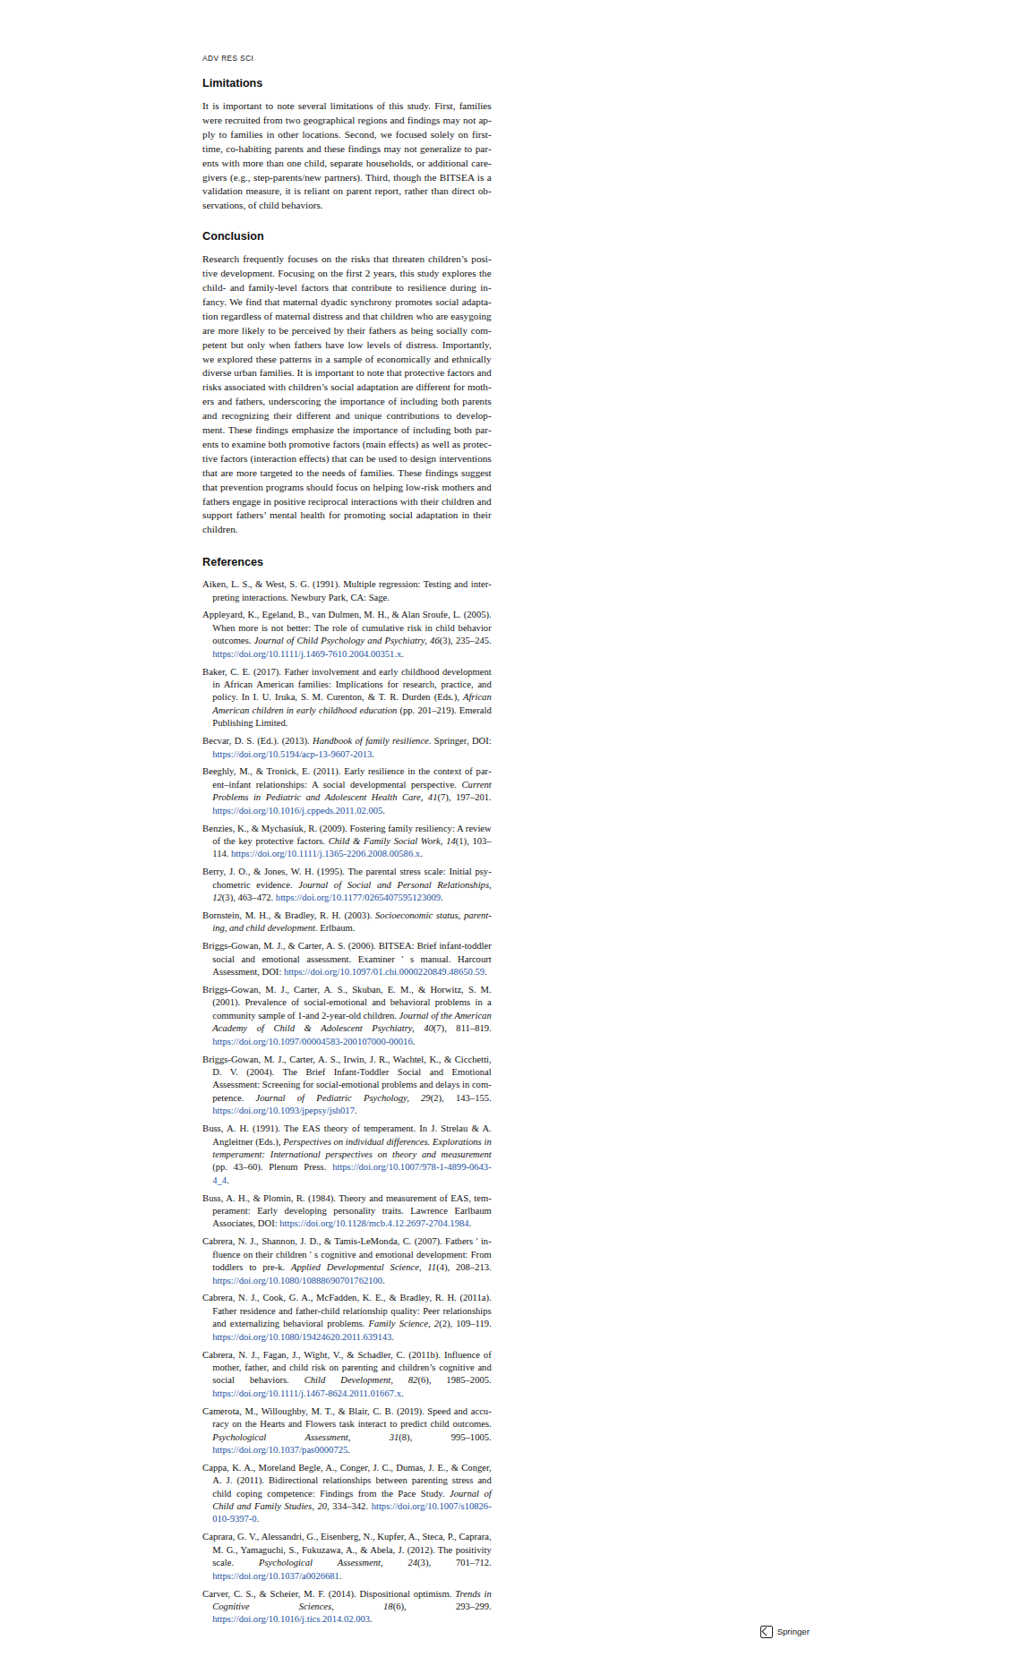ADV RES SCI
Limitations
It is important to note several limitations of this study. First, families were recruited from two geographical regions and findings may not apply to families in other locations. Second, we focused solely on first-time, co-habiting parents and these findings may not generalize to parents with more than one child, separate households, or additional caregivers (e.g., step-parents/new partners). Third, though the BITSEA is a validation measure, it is reliant on parent report, rather than direct observations, of child behaviors.
Conclusion
Research frequently focuses on the risks that threaten children’s positive development. Focusing on the first 2 years, this study explores the child- and family-level factors that contribute to resilience during infancy. We find that maternal dyadic synchrony promotes social adaptation regardless of maternal distress and that children who are easygoing are more likely to be perceived by their fathers as being socially competent but only when fathers have low levels of distress. Importantly, we explored these patterns in a sample of economically and ethnically diverse urban families. It is important to note that protective factors and risks associated with children’s social adaptation are different for mothers and fathers, underscoring the importance of including both parents and recognizing their different and unique contributions to development. These findings emphasize the importance of including both parents to examine both promotive factors (main effects) as well as protective factors (interaction effects) that can be used to design interventions that are more targeted to the needs of families. These findings suggest that prevention programs should focus on helping low-risk mothers and fathers engage in positive reciprocal interactions with their children and support fathers’ mental health for promoting social adaptation in their children.
References
Aiken, L. S., & West, S. G. (1991). Multiple regression: Testing and interpreting interactions. Newbury Park, CA: Sage.
Appleyard, K., Egeland, B., van Dulmen, M. H., & Alan Sroufe, L. (2005). When more is not better: The role of cumulative risk in child behavior outcomes. Journal of Child Psychology and Psychiatry, 46(3), 235–245. https://doi.org/10.1111/j.1469-7610.2004.00351.x.
Baker, C. E. (2017). Father involvement and early childhood development in African American families: Implications for research, practice, and policy. In I. U. Iruka, S. M. Curenton, & T. R. Durden (Eds.), African American children in early childhood education (pp. 201–219). Emerald Publishing Limited.
Becvar, D. S. (Ed.). (2013). Handbook of family resilience. Springer, DOI: https://doi.org/10.5194/acp-13-9607-2013.
Beeghly, M., & Tronick, E. (2011). Early resilience in the context of parent–infant relationships: A social developmental perspective. Current Problems in Pediatric and Adolescent Health Care, 41(7), 197–201. https://doi.org/10.1016/j.cppeds.2011.02.005.
Benzies, K., & Mychasiuk, R. (2009). Fostering family resiliency: A review of the key protective factors. Child & Family Social Work, 14(1), 103–114. https://doi.org/10.1111/j.1365-2206.2008.00586.x.
Berry, J. O., & Jones, W. H. (1995). The parental stress scale: Initial psychometric evidence. Journal of Social and Personal Relationships, 12(3), 463–472. https://doi.org/10.1177/0265407595123009.
Bornstein, M. H., & Bradley, R. H. (2003). Socioeconomic status, parenting, and child development. Erlbaum.
Briggs-Gowan, M. J., & Carter, A. S. (2006). BITSEA: Brief infant-toddler social and emotional assessment. Examiner ' s manual. Harcourt Assessment, DOI: https://doi.org/10.1097/01.chi.0000220849.48650.59.
Briggs-Gowan, M. J., Carter, A. S., Skuban, E. M., & Horwitz, S. M. (2001). Prevalence of social-emotional and behavioral problems in a community sample of 1-and 2-year-old children. Journal of the American Academy of Child & Adolescent Psychiatry, 40(7), 811–819. https://doi.org/10.1097/00004583-200107000-00016.
Briggs-Gowan, M. J., Carter, A. S., Irwin, J. R., Wachtel, K., & Cicchetti, D. V. (2004). The Brief Infant-Toddler Social and Emotional Assessment: Screening for social-emotional problems and delays in competence. Journal of Pediatric Psychology, 29(2), 143–155. https://doi.org/10.1093/jpepsy/jsh017.
Buss, A. H. (1991). The EAS theory of temperament. In J. Strelau & A. Angleitner (Eds.), Perspectives on individual differences. Explorations in temperament: International perspectives on theory and measurement (pp. 43–60). Plenum Press. https://doi.org/10.1007/978-1-4899-0643-4_4.
Buss, A. H., & Plomin, R. (1984). Theory and measurement of EAS, temperament: Early developing personality traits. Lawrence Earlbaum Associates, DOI: https://doi.org/10.1128/mcb.4.12.2697-2704.1984.
Cabrera, N. J., Shannon, J. D., & Tamis-LeMonda, C. (2007). Fathers ' influence on their children ' s cognitive and emotional development: From toddlers to pre-k. Applied Developmental Science, 11(4), 208–213. https://doi.org/10.1080/10888690701762100.
Cabrera, N. J., Cook, G. A., McFadden, K. E., & Bradley, R. H. (2011a). Father residence and father-child relationship quality: Peer relationships and externalizing behavioral problems. Family Science, 2(2), 109–119. https://doi.org/10.1080/19424620.2011.639143.
Cabrera, N. J., Fagan, J., Wight, V., & Schadler, C. (2011b). Influence of mother, father, and child risk on parenting and children’s cognitive and social behaviors. Child Development, 82(6), 1985–2005. https://doi.org/10.1111/j.1467-8624.2011.01667.x.
Camerota, M., Willoughby, M. T., & Blair, C. B. (2019). Speed and accuracy on the Hearts and Flowers task interact to predict child outcomes. Psychological Assessment, 31(8), 995–1005. https://doi.org/10.1037/pas0000725.
Cappa, K. A., Moreland Begle, A., Conger, J. C., Dumas, J. E., & Conger, A. J. (2011). Bidirectional relationships between parenting stress and child coping competence: Findings from the Pace Study. Journal of Child and Family Studies, 20, 334–342. https://doi.org/10.1007/s10826-010-9397-0.
Caprara, G. V., Alessandri, G., Eisenberg, N., Kupfer, A., Steca, P., Caprara, M. G., Yamaguchi, S., Fukuzawa, A., & Abela, J. (2012). The positivity scale. Psychological Assessment, 24(3), 701–712. https://doi.org/10.1037/a0026681.
Carver, C. S., & Scheier, M. F. (2014). Dispositional optimism. Trends in Cognitive Sciences, 18(6), 293–299. https://doi.org/10.1016/j.tics.2014.02.003.
Springer